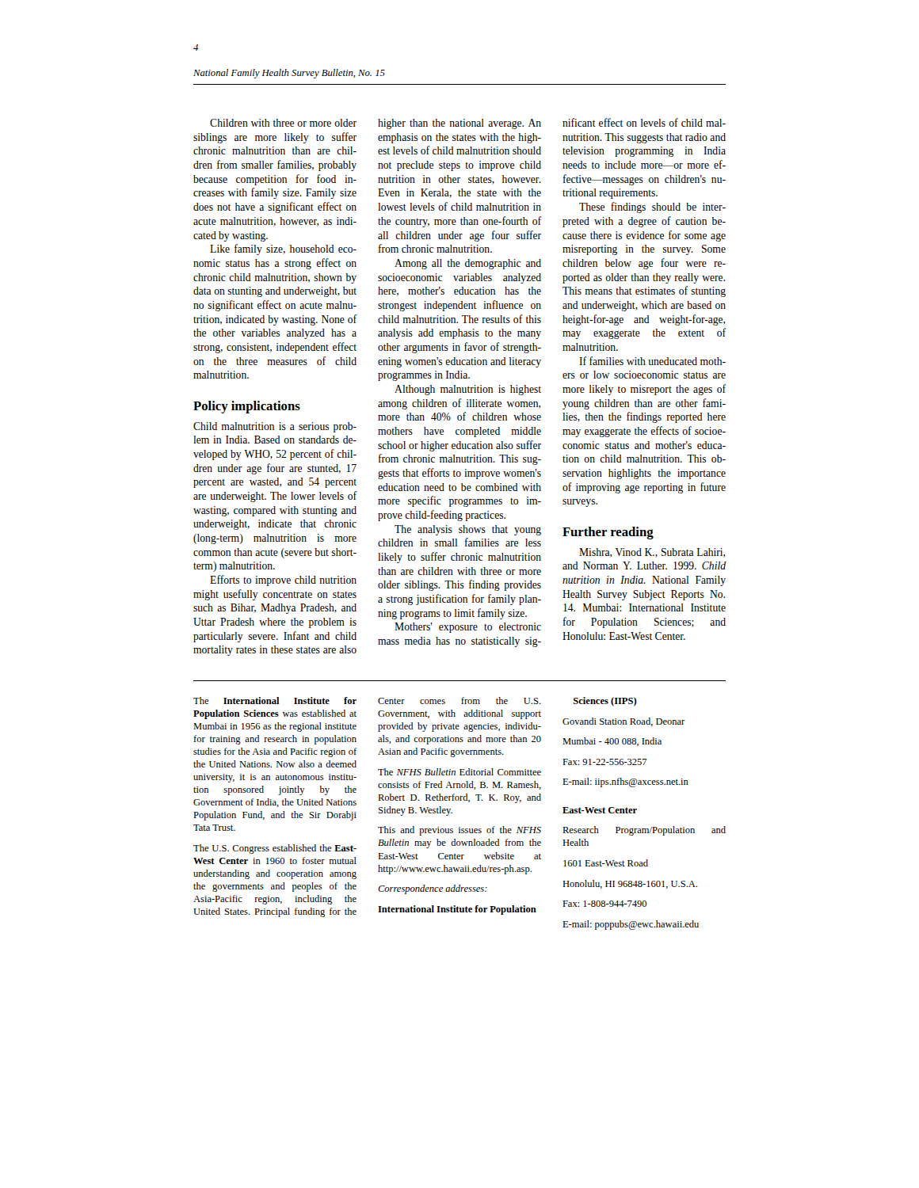4
National Family Health Survey Bulletin, No. 15
Children with three or more older siblings are more likely to suffer chronic malnutrition than are children from smaller families, probably because competition for food increases with family size. Family size does not have a significant effect on acute malnutrition, however, as indicated by wasting.
Like family size, household economic status has a strong effect on chronic child malnutrition, shown by data on stunting and underweight, but no significant effect on acute malnutrition, indicated by wasting. None of the other variables analyzed has a strong, consistent, independent effect on the three measures of child malnutrition.
Policy implications
Child malnutrition is a serious problem in India. Based on standards developed by WHO, 52 percent of children under age four are stunted, 17 percent are wasted, and 54 percent are underweight. The lower levels of wasting, compared with stunting and underweight, indicate that chronic (long-term) malnutrition is more common than acute (severe but short-term) malnutrition.
Efforts to improve child nutrition might usefully concentrate on states such as Bihar, Madhya Pradesh, and Uttar Pradesh where the problem is particularly severe. Infant and child mortality rates in these states are also higher than the national average. An emphasis on the states with the highest levels of child malnutrition should not preclude steps to improve child nutrition in other states, however. Even in Kerala, the state with the lowest levels of child malnutrition in the country, more than one-fourth of all children under age four suffer from chronic malnutrition.
Among all the demographic and socioeconomic variables analyzed here, mother's education has the strongest independent influence on child malnutrition. The results of this analysis add emphasis to the many other arguments in favor of strengthening women's education and literacy programmes in India.
Although malnutrition is highest among children of illiterate women, more than 40% of children whose mothers have completed middle school or higher education also suffer from chronic malnutrition. This suggests that efforts to improve women's education need to be combined with more specific programmes to improve child-feeding practices.
The analysis shows that young children in small families are less likely to suffer chronic malnutrition than are children with three or more older siblings. This finding provides a strong justification for family planning programs to limit family size.
Mothers' exposure to electronic mass media has no statistically significant effect on levels of child malnutrition. This suggests that radio and television programming in India needs to include more—or more effective—messages on children's nutritional requirements.
These findings should be interpreted with a degree of caution because there is evidence for some age misreporting in the survey. Some children below age four were reported as older than they really were. This means that estimates of stunting and underweight, which are based on height-for-age and weight-for-age, may exaggerate the extent of malnutrition.
If families with uneducated mothers or low socioeconomic status are more likely to misreport the ages of young children than are other families, then the findings reported here may exaggerate the effects of socioeconomic status and mother's education on child malnutrition. This observation highlights the importance of improving age reporting in future surveys.
Further reading
Mishra, Vinod K., Subrata Lahiri, and Norman Y. Luther. 1999. Child nutrition in India. National Family Health Survey Subject Reports No. 14. Mumbai: International Institute for Population Sciences; and Honolulu: East-West Center.
The International Institute for Population Sciences was established at Mumbai in 1956 as the regional institute for training and research in population studies for the Asia and Pacific region of the United Nations. Now also a deemed university, it is an autonomous institution sponsored jointly by the Government of India, the United Nations Population Fund, and the Sir Dorabji Tata Trust.
The U.S. Congress established the East-West Center in 1960 to foster mutual understanding and cooperation among the governments and peoples of the Asia-Pacific region, including the United States. Principal funding for the Center comes from the U.S. Government, with additional support provided by private agencies, individuals, and corporations and more than 20 Asian and Pacific governments.
The NFHS Bulletin Editorial Committee consists of Fred Arnold, B. M. Ramesh, Robert D. Retherford, T. K. Roy, and Sidney B. Westley.
This and previous issues of the NFHS Bulletin may be downloaded from the East-West Center website at http://www.ewc.hawaii.edu/res-ph.asp.
Correspondence addresses:
International Institute for Population
Sciences (IIPS)
Govandi Station Road, Deonar
Mumbai - 400 088, India
Fax: 91-22-556-3257
E-mail: iips.nfhs@axcess.net.in
East-West Center
Research Program/Population and Health
1601 East-West Road
Honolulu, HI 96848-1601, U.S.A.
Fax: 1-808-944-7490
E-mail: poppubs@ewc.hawaii.edu